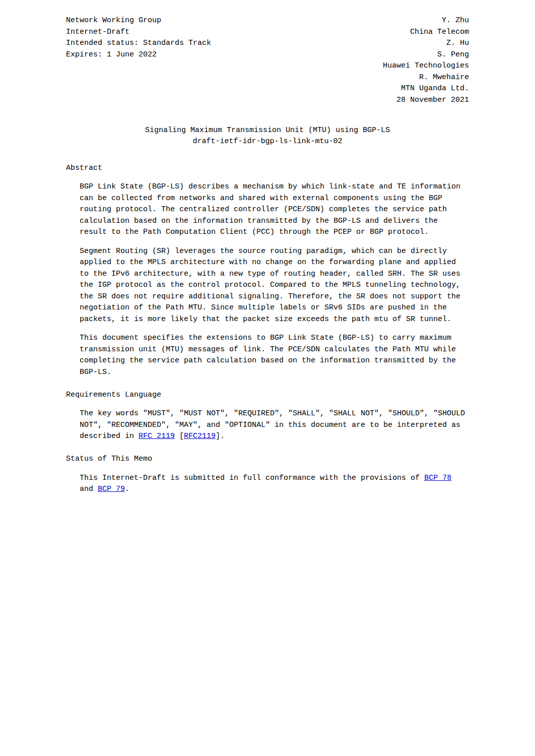Network Working Group Internet-Draft Intended status: Standards Track Expires: 1 June 2022 Y. Zhu China Telecom Z. Hu S. Peng Huawei Technologies R. Mwehaire MTN Uganda Ltd. 28 November 2021
Signaling Maximum Transmission Unit (MTU) using BGP-LS
draft-ietf-idr-bgp-ls-link-mtu-02
Abstract
BGP Link State (BGP-LS) describes a mechanism by which link-state and TE information can be collected from networks and shared with external components using the BGP routing protocol. The centralized controller (PCE/SDN) completes the service path calculation based on the information transmitted by the BGP-LS and delivers the result to the Path Computation Client (PCC) through the PCEP or BGP protocol.
Segment Routing (SR) leverages the source routing paradigm, which can be directly applied to the MPLS architecture with no change on the forwarding plane and applied to the IPv6 architecture, with a new type of routing header, called SRH. The SR uses the IGP protocol as the control protocol. Compared to the MPLS tunneling technology, the SR does not require additional signaling. Therefore, the SR does not support the negotiation of the Path MTU. Since multiple labels or SRv6 SIDs are pushed in the packets, it is more likely that the packet size exceeds the path mtu of SR tunnel.
This document specifies the extensions to BGP Link State (BGP-LS) to carry maximum transmission unit (MTU) messages of link. The PCE/SDN calculates the Path MTU while completing the service path calculation based on the information transmitted by the BGP-LS.
Requirements Language
The key words "MUST", "MUST NOT", "REQUIRED", "SHALL", "SHALL NOT", "SHOULD", "SHOULD NOT", "RECOMMENDED", "MAY", and "OPTIONAL" in this document are to be interpreted as described in RFC 2119 [RFC2119].
Status of This Memo
This Internet-Draft is submitted in full conformance with the provisions of BCP 78 and BCP 79.